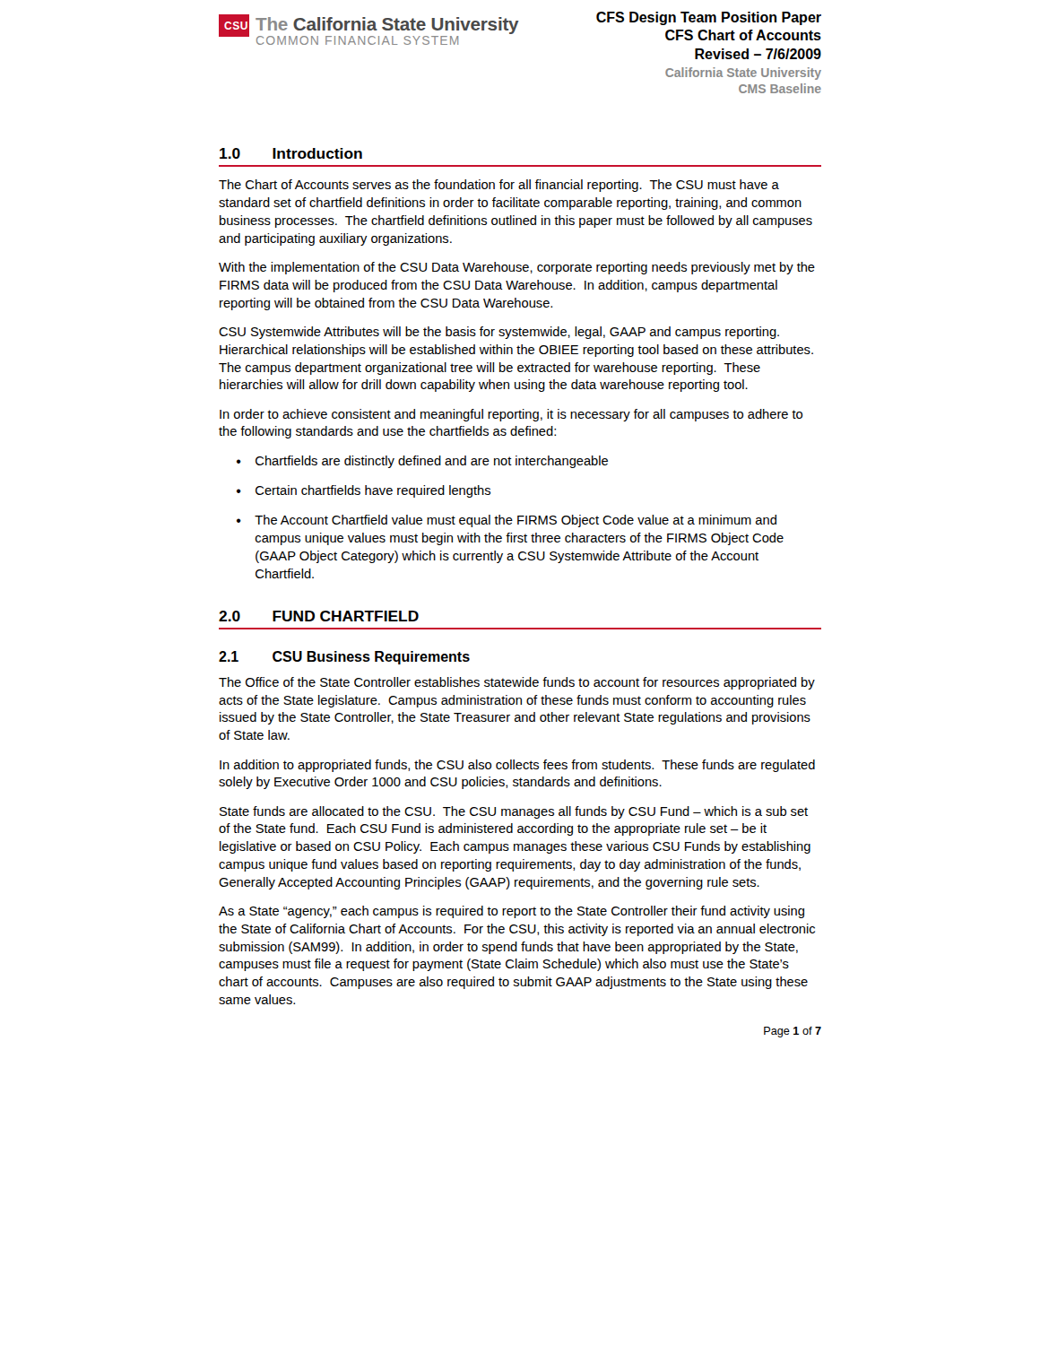CSU
The California State University
COMMON FINANCIAL SYSTEM
CFS Design Team Position Paper
CFS Chart of Accounts
Revised – 7/6/2009
California State University
CMS Baseline
1.0 Introduction
The Chart of Accounts serves as the foundation for all financial reporting. The CSU must have a standard set of chartfield definitions in order to facilitate comparable reporting, training, and common business processes. The chartfield definitions outlined in this paper must be followed by all campuses and participating auxiliary organizations.
With the implementation of the CSU Data Warehouse, corporate reporting needs previously met by the FIRMS data will be produced from the CSU Data Warehouse. In addition, campus departmental reporting will be obtained from the CSU Data Warehouse.
CSU Systemwide Attributes will be the basis for systemwide, legal, GAAP and campus reporting. Hierarchical relationships will be established within the OBIEE reporting tool based on these attributes. The campus department organizational tree will be extracted for warehouse reporting. These hierarchies will allow for drill down capability when using the data warehouse reporting tool.
In order to achieve consistent and meaningful reporting, it is necessary for all campuses to adhere to the following standards and use the chartfields as defined:
Chartfields are distinctly defined and are not interchangeable
Certain chartfields have required lengths
The Account Chartfield value must equal the FIRMS Object Code value at a minimum and campus unique values must begin with the first three characters of the FIRMS Object Code (GAAP Object Category) which is currently a CSU Systemwide Attribute of the Account Chartfield.
2.0 FUND CHARTFIELD
2.1 CSU Business Requirements
The Office of the State Controller establishes statewide funds to account for resources appropriated by acts of the State legislature. Campus administration of these funds must conform to accounting rules issued by the State Controller, the State Treasurer and other relevant State regulations and provisions of State law.
In addition to appropriated funds, the CSU also collects fees from students. These funds are regulated solely by Executive Order 1000 and CSU policies, standards and definitions.
State funds are allocated to the CSU. The CSU manages all funds by CSU Fund – which is a sub set of the State fund. Each CSU Fund is administered according to the appropriate rule set – be it legislative or based on CSU Policy. Each campus manages these various CSU Funds by establishing campus unique fund values based on reporting requirements, day to day administration of the funds, Generally Accepted Accounting Principles (GAAP) requirements, and the governing rule sets.
As a State “agency,” each campus is required to report to the State Controller their fund activity using the State of California Chart of Accounts. For the CSU, this activity is reported via an annual electronic submission (SAM99). In addition, in order to spend funds that have been appropriated by the State, campuses must file a request for payment (State Claim Schedule) which also must use the State’s chart of accounts. Campuses are also required to submit GAAP adjustments to the State using these same values.
Page 1 of 7